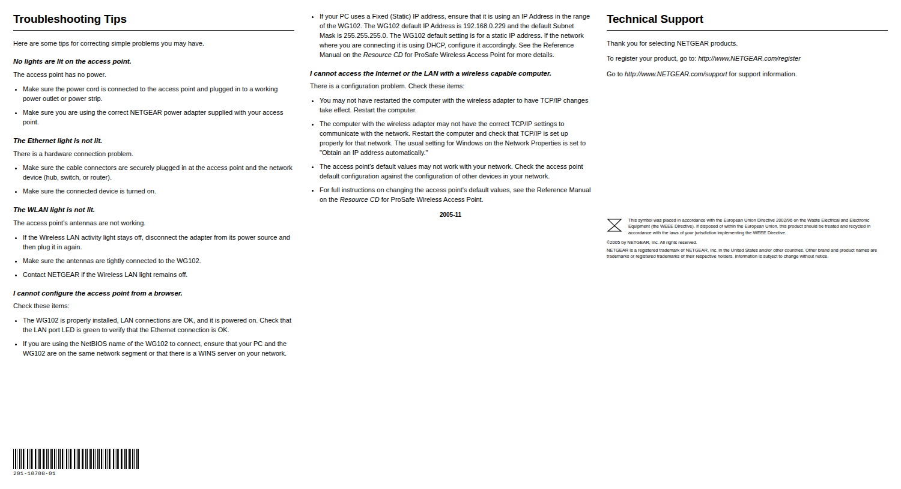Troubleshooting Tips
Here are some tips for correcting simple problems you may have.
No lights are lit on the access point.
The access point has no power.
Make sure the power cord is connected to the access point and plugged in to a working power outlet or power strip.
Make sure you are using the correct NETGEAR power adapter supplied with your access point.
The Ethernet light is not lit.
There is a hardware connection problem.
Make sure the cable connectors are securely plugged in at the access point and the network device (hub, switch, or router).
Make sure the connected device is turned on.
The WLAN light is not lit.
The access point's antennas are not working.
If the Wireless LAN activity light stays off, disconnect the adapter from its power source and then plug it in again.
Make sure the antennas are tightly connected to the WG102.
Contact NETGEAR if the Wireless LAN light remains off.
I cannot configure the access point from a browser.
Check these items:
The WG102 is properly installed, LAN connections are OK, and it is powered on. Check that the LAN port LED is green to verify that the Ethernet connection is OK.
If you are using the NetBIOS name of the WG102 to connect, ensure that your PC and the WG102 are on the same network segment or that there is a WINS server on your network.
201-10708-01
If your PC uses a Fixed (Static) IP address, ensure that it is using an IP Address in the range of the WG102. The WG102 default IP Address is 192.168.0.229 and the default Subnet Mask is 255.255.255.0. The WG102 default setting is for a static IP address. If the network where you are connecting it is using DHCP, configure it accordingly. See the Reference Manual on the Resource CD for ProSafe Wireless Access Point for more details.
I cannot access the Internet or the LAN with a wireless capable computer.
There is a configuration problem. Check these items:
You may not have restarted the computer with the wireless adapter to have TCP/IP changes take effect. Restart the computer.
The computer with the wireless adapter may not have the correct TCP/IP settings to communicate with the network. Restart the computer and check that TCP/IP is set up properly for that network. The usual setting for Windows on the Network Properties is set to "Obtain an IP address automatically."
The access point's default values may not work with your network. Check the access point default configuration against the configuration of other devices in your network.
For full instructions on changing the access point's default values, see the Reference Manual on the Resource CD for ProSafe Wireless Access Point.
2005-11
Technical Support
Thank you for selecting NETGEAR products.
To register your product, go to: http://www.NETGEAR.com/register
Go to http://www.NETGEAR.com/support for support information.
This symbol was placed in accordance with the European Union Directive 2002/96 on the Waste Electrical and Electronic Equipment (the WEEE Directive). If disposed of within the European Union, this product should be treated and recycled in accordance with the laws of your jurisdiction implementing the WEEE Directive.
©2005 by NETGEAR, Inc. All rights reserved.
NETGEAR is a registered trademark of NETGEAR, Inc. in the United States and/or other countries. Other brand and product names are trademarks or registered trademarks of their respective holders. Information is subject to change without notice.